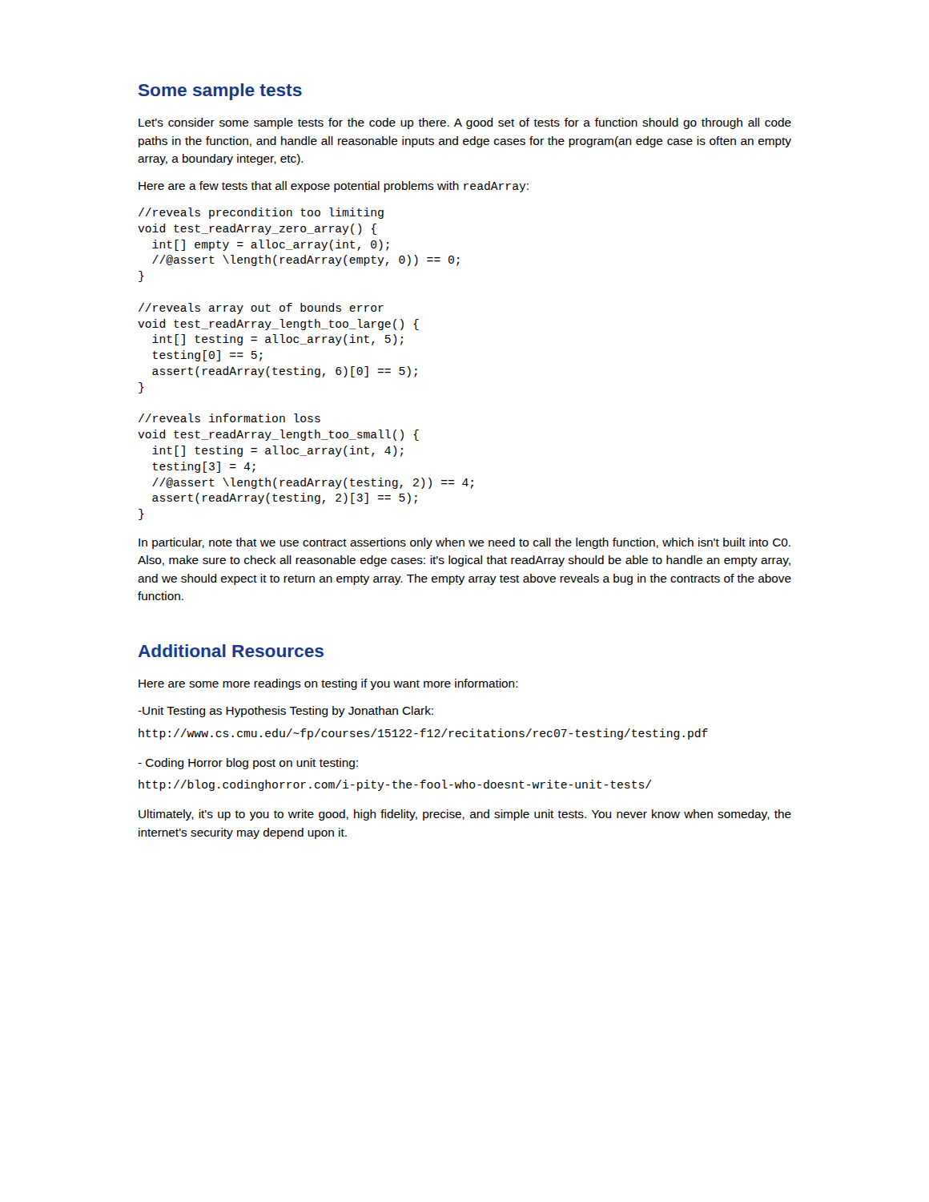Some sample tests
Let's consider some sample tests for the code up there. A good set of tests for a function should go through all code paths in the function, and handle all reasonable inputs and edge cases for the program(an edge case is often an empty array, a boundary integer, etc).
Here are a few tests that all expose potential problems with readArray:
//reveals precondition too limiting
void test_readArray_zero_array() {
  int[] empty = alloc_array(int, 0);
  //@assert \length(readArray(empty, 0)) == 0;
}

//reveals array out of bounds error
void test_readArray_length_too_large() {
  int[] testing = alloc_array(int, 5);
  testing[0] == 5;
  assert(readArray(testing, 6)[0] == 5);
}

//reveals information loss
void test_readArray_length_too_small() {
  int[] testing = alloc_array(int, 4);
  testing[3] = 4;
  //@assert \length(readArray(testing, 2)) == 4;
  assert(readArray(testing, 2)[3] == 5);
}
In particular, note that we use contract assertions only when we need to call the length function, which isn't built into C0. Also, make sure to check all reasonable edge cases: it's logical that readArray should be able to handle an empty array, and we should expect it to return an empty array. The empty array test above reveals a bug in the contracts of the above function.
Additional Resources
Here are some more readings on testing if you want more information:
-Unit Testing as Hypothesis Testing by Jonathan Clark:
http://www.cs.cmu.edu/~fp/courses/15122-f12/recitations/rec07-testing/testing.pdf
- Coding Horror blog post on unit testing:
http://blog.codinghorror.com/i-pity-the-fool-who-doesnt-write-unit-tests/
Ultimately, it's up to you to write good, high fidelity, precise, and simple unit tests. You never know when someday, the internet's security may depend upon it.